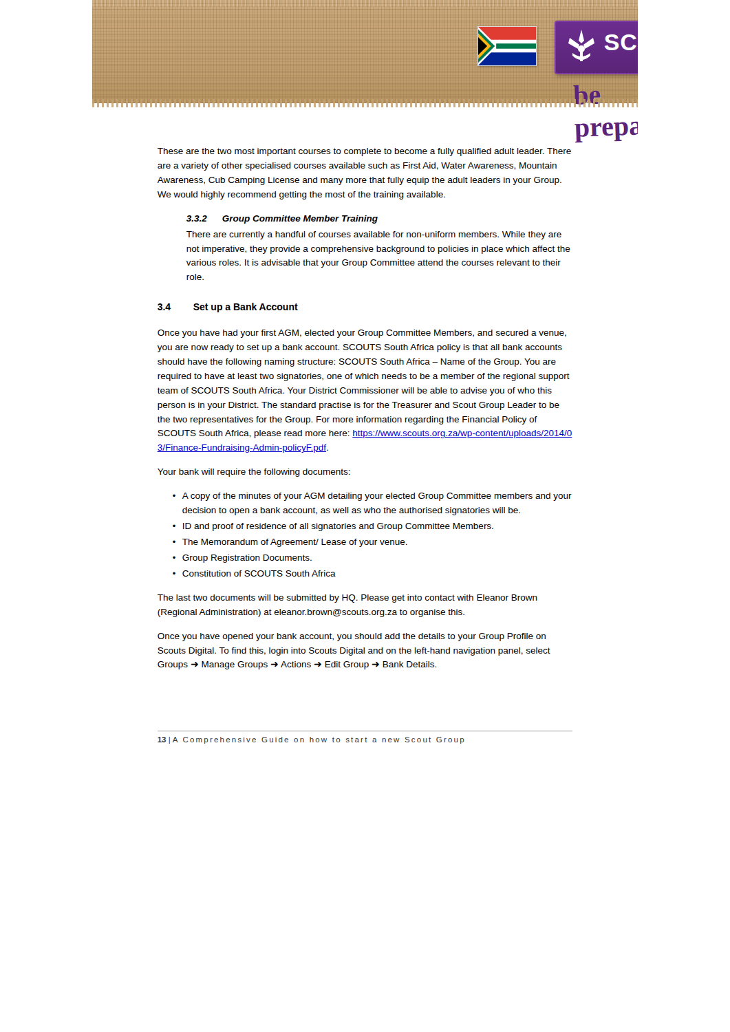SCOUTS®
South Africa
be prepared
These are the two most important courses to complete to become a fully qualified adult leader. There are a variety of other specialised courses available such as First Aid, Water Awareness, Mountain Awareness, Cub Camping License and many more that fully equip the adult leaders in your Group. We would highly recommend getting the most of the training available.
3.3.2 Group Committee Member Training
There are currently a handful of courses available for non-uniform members. While they are not imperative, they provide a comprehensive background to policies in place which affect the various roles. It is advisable that your Group Committee attend the courses relevant to their role.
3.4 Set up a Bank Account
Once you have had your first AGM, elected your Group Committee Members, and secured a venue, you are now ready to set up a bank account. SCOUTS South Africa policy is that all bank accounts should have the following naming structure: SCOUTS South Africa – Name of the Group. You are required to have at least two signatories, one of which needs to be a member of the regional support team of SCOUTS South Africa. Your District Commissioner will be able to advise you of who this person is in your District. The standard practise is for the Treasurer and Scout Group Leader to be the two representatives for the Group. For more information regarding the Financial Policy of SCOUTS South Africa, please read more here: https://www.scouts.org.za/wp-content/uploads/2014/03/Finance-Fundraising-Admin-policyF.pdf.
Your bank will require the following documents:
A copy of the minutes of your AGM detailing your elected Group Committee members and your decision to open a bank account, as well as who the authorised signatories will be.
ID and proof of residence of all signatories and Group Committee Members.
The Memorandum of Agreement/ Lease of your venue.
Group Registration Documents.
Constitution of SCOUTS South Africa
The last two documents will be submitted by HQ. Please get into contact with Eleanor Brown (Regional Administration) at eleanor.brown@scouts.org.za to organise this.
Once you have opened your bank account, you should add the details to your Group Profile on Scouts Digital. To find this, login into Scouts Digital and on the left-hand navigation panel, select Groups ➜ Manage Groups ➜ Actions ➜ Edit Group ➜ Bank Details.
13 | A Comprehensive Guide on how to start a new Scout Group